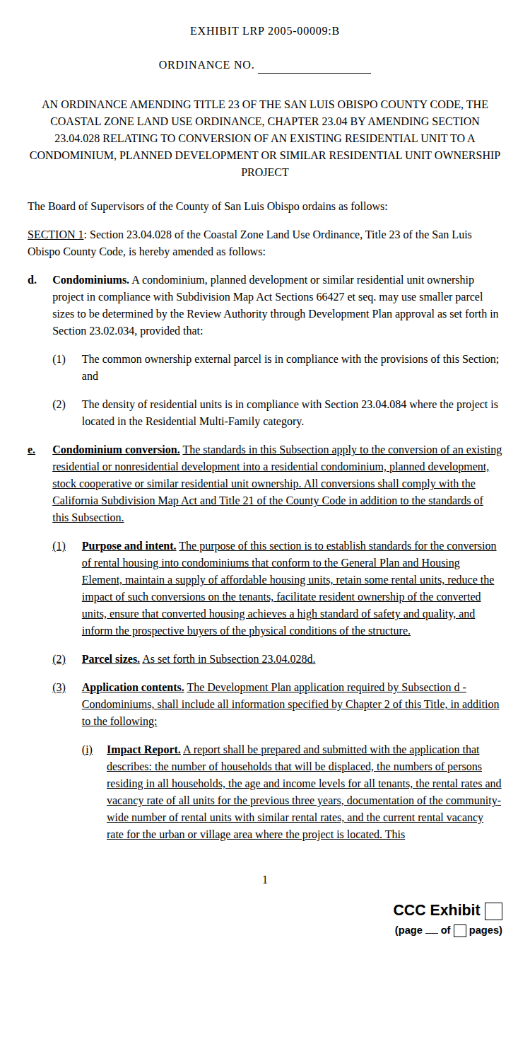EXHIBIT LRP 2005-00009:B
ORDINANCE NO.
AN ORDINANCE AMENDING TITLE 23 OF THE SAN LUIS OBISPO COUNTY CODE, THE COASTAL ZONE LAND USE ORDINANCE, CHAPTER 23.04 BY AMENDING SECTION 23.04.028 RELATING TO CONVERSION OF AN EXISTING RESIDENTIAL UNIT TO A CONDOMINIUM, PLANNED DEVELOPMENT OR SIMILAR RESIDENTIAL UNIT OWNERSHIP PROJECT
The Board of Supervisors of the County of San Luis Obispo ordains as follows:
SECTION 1: Section 23.04.028 of the Coastal Zone Land Use Ordinance, Title 23 of the San Luis Obispo County Code, is hereby amended as follows:
d.
Condominiums. A condominium, planned development or similar residential unit ownership project in compliance with Subdivision Map Act Sections 66427 et seq. may use smaller parcel sizes to be determined by the Review Authority through Development Plan approval as set forth in Section 23.02.034, provided that:
(1)
The common ownership external parcel is in compliance with the provisions of this Section; and
(2)
The density of residential units is in compliance with Section 23.04.084 where the project is located in the Residential Multi-Family category.
e.
Condominium conversion. The standards in this Subsection apply to the conversion of an existing residential or nonresidential development into a residential condominium, planned development, stock cooperative or similar residential unit ownership. All conversions shall comply with the California Subdivision Map Act and Title 21 of the County Code in addition to the standards of this Subsection.
(1)
Purpose and intent. The purpose of this section is to establish standards for the conversion of rental housing into condominiums that conform to the General Plan and Housing Element, maintain a supply of affordable housing units, retain some rental units, reduce the impact of such conversions on the tenants, facilitate resident ownership of the converted units, ensure that converted housing achieves a high standard of safety and quality, and inform the prospective buyers of the physical conditions of the structure.
(2)
Parcel sizes. As set forth in Subsection 23.04.028d.
(3)
Application contents. The Development Plan application required by Subsection d - Condominiums, shall include all information specified by Chapter 2 of this Title, in addition to the following:
(i)
Impact Report. A report shall be prepared and submitted with the application that describes: the number of households that will be displaced, the numbers of persons residing in all households, the age and income levels for all tenants, the rental rates and vacancy rate of all units for the previous three years, documentation of the community-wide number of rental units with similar rental rates, and the current rental vacancy rate for the urban or village area where the project is located. This
1
CCC Exhibit
(page of pages)